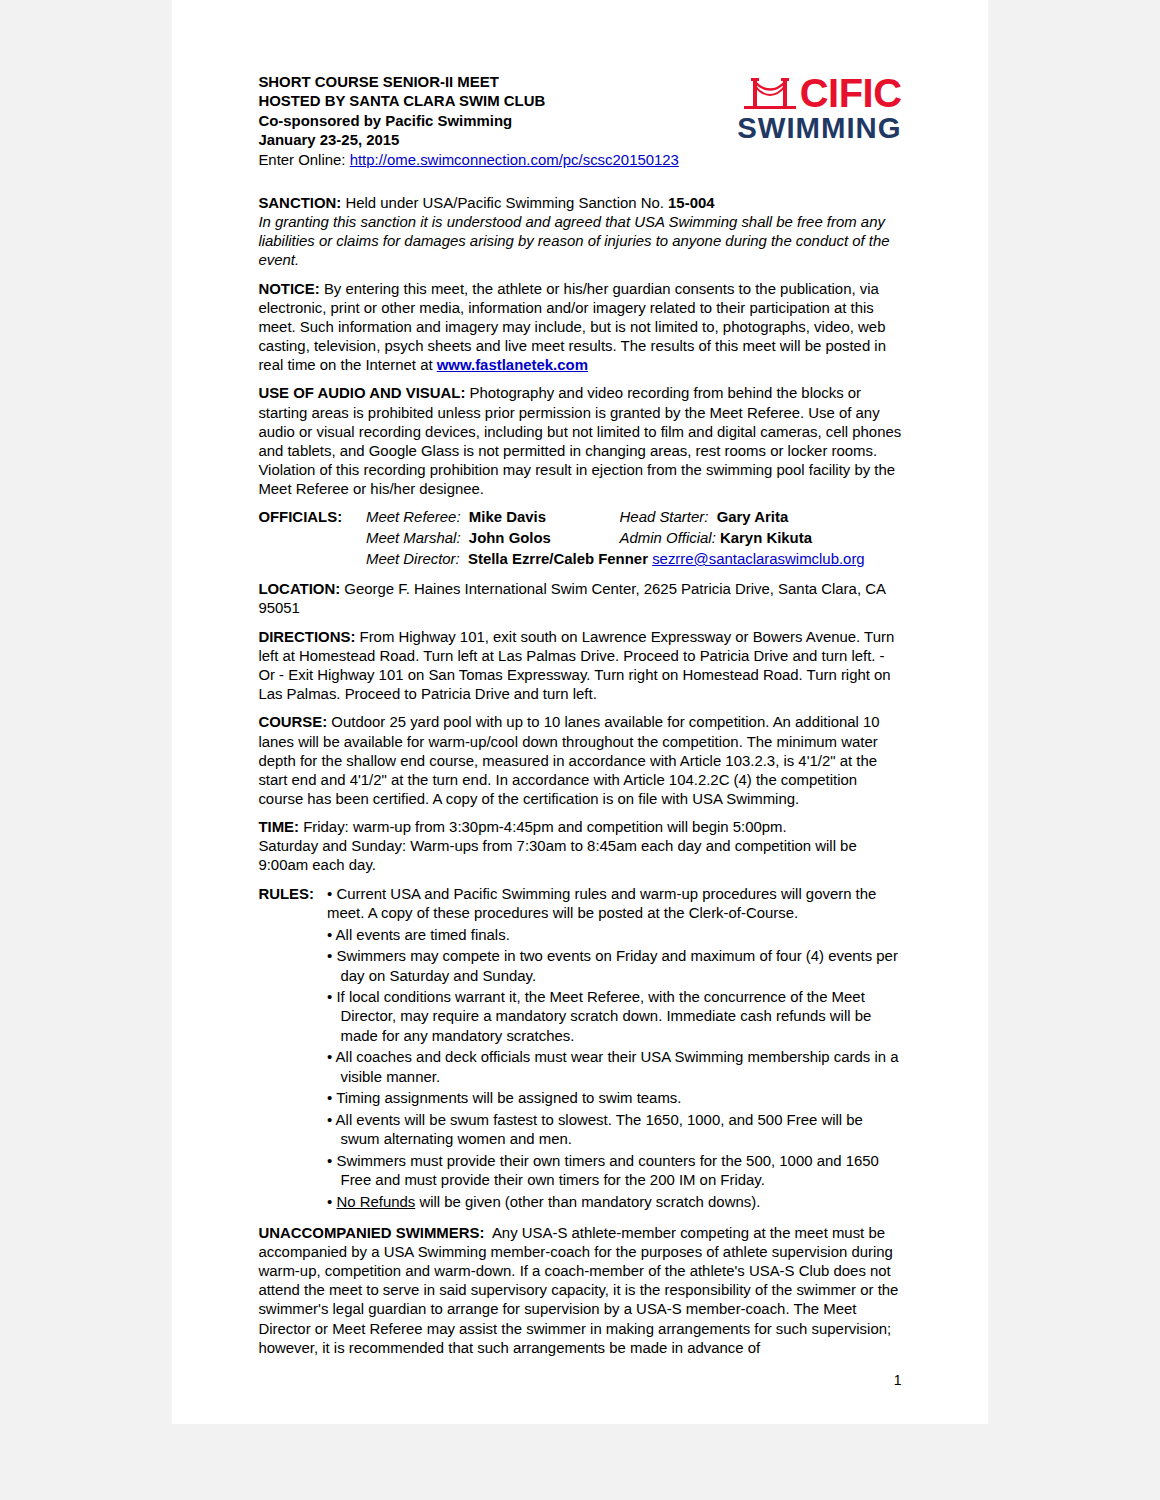SHORT COURSE SENIOR-II MEET
HOSTED BY SANTA CLARA SWIM CLUB
Co-sponsored by Pacific Swimming
January 23-25, 2015
Enter Online: http://ome.swimconnection.com/pc/scsc20150123
CIFICSWIMMING
SANCTION: Held under USA/Pacific Swimming Sanction No. 15-004
In granting this sanction it is understood and agreed that USA Swimming shall be free from any liabilities or claims for damages arising by reason of injuries to anyone during the conduct of the event.
NOTICE: By entering this meet, the athlete or his/her guardian consents to the publication, via electronic, print or other media, information and/or imagery related to their participation at this meet. Such information and imagery may include, but is not limited to, photographs, video, web casting, television, psych sheets and live meet results. The results of this meet will be posted in real time on the Internet at www.fastlanetek.com
USE OF AUDIO AND VISUAL: Photography and video recording from behind the blocks or starting areas is prohibited unless prior permission is granted by the Meet Referee. Use of any audio or visual recording devices, including but not limited to film and digital cameras, cell phones and tablets, and Google Glass is not permitted in changing areas, rest rooms or locker rooms. Violation of this recording prohibition may result in ejection from the swimming pool facility by the Meet Referee or his/her designee.
| OFFICIALS: | Meet Referee: Mike Davis | Head Starter: Gary Arita |
| | Meet Marshal: John Golos | Admin Official: Karyn Kikuta |
| | Meet Director: Stella Ezrre/Caleb Fenner sezrre@santaclaraswimclub.org |
LOCATION: George F. Haines International Swim Center, 2625 Patricia Drive, Santa Clara, CA 95051
DIRECTIONS: From Highway 101, exit south on Lawrence Expressway or Bowers Avenue. Turn left at Homestead Road. Turn left at Las Palmas Drive. Proceed to Patricia Drive and turn left. - Or - Exit Highway 101 on San Tomas Expressway. Turn right on Homestead Road. Turn right on Las Palmas. Proceed to Patricia Drive and turn left.
COURSE: Outdoor 25 yard pool with up to 10 lanes available for competition. An additional 10 lanes will be available for warm-up/cool down throughout the competition. The minimum water depth for the shallow end course, measured in accordance with Article 103.2.3, is 4'1/2" at the start end and 4'1/2" at the turn end. In accordance with Article 104.2.2C (4) the competition course has been certified. A copy of the certification is on file with USA Swimming.
TIME: Friday: warm-up from 3:30pm-4:45pm and competition will begin 5:00pm.
Saturday and Sunday: Warm-ups from 7:30am to 8:45am each day and competition will be 9:00am each day.
RULES:
• Current USA and Pacific Swimming rules and warm-up procedures will govern the meet. A copy of these procedures will be posted at the Clerk-of-Course.
• All events are timed finals.
• Swimmers may compete in two events on Friday and maximum of four (4) events per day on Saturday and Sunday.
• If local conditions warrant it, the Meet Referee, with the concurrence of the Meet Director, may require a mandatory scratch down. Immediate cash refunds will be made for any mandatory scratches.
• All coaches and deck officials must wear their USA Swimming membership cards in a visible manner.
• Timing assignments will be assigned to swim teams.
• All events will be swum fastest to slowest. The 1650, 1000, and 500 Free will be swum alternating women and men.
• Swimmers must provide their own timers and counters for the 500, 1000 and 1650 Free and must provide their own timers for the 200 IM on Friday.
• No Refunds will be given (other than mandatory scratch downs).
UNACCOMPANIED SWIMMERS: Any USA-S athlete-member competing at the meet must be accompanied by a USA Swimming member-coach for the purposes of athlete supervision during warm-up, competition and warm-down. If a coach-member of the athlete's USA-S Club does not attend the meet to serve in said supervisory capacity, it is the responsibility of the swimmer or the swimmer's legal guardian to arrange for supervision by a USA-S member-coach. The Meet Director or Meet Referee may assist the swimmer in making arrangements for such supervision; however, it is recommended that such arrangements be made in advance of
1